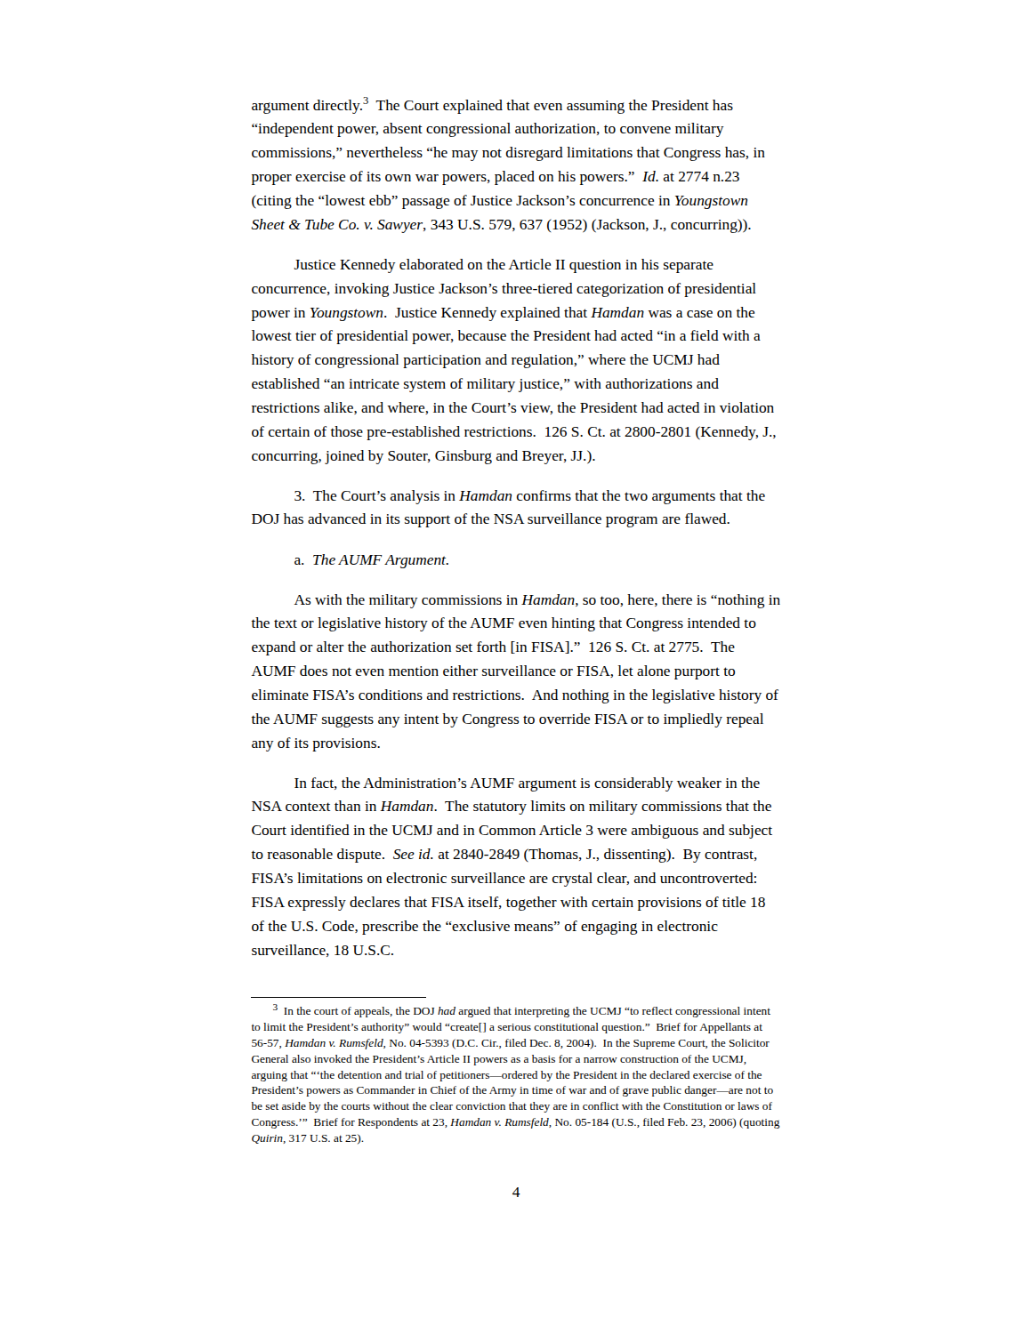argument directly.3 The Court explained that even assuming the President has “independent power, absent congressional authorization, to convene military commissions,” nevertheless “he may not disregard limitations that Congress has, in proper exercise of its own war powers, placed on his powers.” Id. at 2774 n.23 (citing the “lowest ebb” passage of Justice Jackson’s concurrence in Youngstown Sheet & Tube Co. v. Sawyer, 343 U.S. 579, 637 (1952) (Jackson, J., concurring)).
Justice Kennedy elaborated on the Article II question in his separate concurrence, invoking Justice Jackson’s three-tiered categorization of presidential power in Youngstown. Justice Kennedy explained that Hamdan was a case on the lowest tier of presidential power, because the President had acted “in a field with a history of congressional participation and regulation,” where the UCMJ had established “an intricate system of military justice,” with authorizations and restrictions alike, and where, in the Court’s view, the President had acted in violation of certain of those pre-established restrictions. 126 S. Ct. at 2800-2801 (Kennedy, J., concurring, joined by Souter, Ginsburg and Breyer, JJ.).
3. The Court’s analysis in Hamdan confirms that the two arguments that the DOJ has advanced in its support of the NSA surveillance program are flawed.
a. The AUMF Argument.
As with the military commissions in Hamdan, so too, here, there is “nothing in the text or legislative history of the AUMF even hinting that Congress intended to expand or alter the authorization set forth [in FISA].” 126 S. Ct. at 2775. The AUMF does not even mention either surveillance or FISA, let alone purport to eliminate FISA’s conditions and restrictions. And nothing in the legislative history of the AUMF suggests any intent by Congress to override FISA or to impliedly repeal any of its provisions.
In fact, the Administration’s AUMF argument is considerably weaker in the NSA context than in Hamdan. The statutory limits on military commissions that the Court identified in the UCMJ and in Common Article 3 were ambiguous and subject to reasonable dispute. See id. at 2840-2849 (Thomas, J., dissenting). By contrast, FISA’s limitations on electronic surveillance are crystal clear, and uncontroverted: FISA expressly declares that FISA itself, together with certain provisions of title 18 of the U.S. Code, prescribe the “exclusive means” of engaging in electronic surveillance, 18 U.S.C.
3 In the court of appeals, the DOJ had argued that interpreting the UCMJ “to reflect congressional intent to limit the President’s authority” would “create[] a serious constitutional question.” Brief for Appellants at 56-57, Hamdan v. Rumsfeld, No. 04-5393 (D.C. Cir., filed Dec. 8, 2004). In the Supreme Court, the Solicitor General also invoked the President’s Article II powers as a basis for a narrow construction of the UCMJ, arguing that “‘the detention and trial of petitioners—ordered by the President in the declared exercise of the President’s powers as Commander in Chief of the Army in time of war and of grave public danger—are not to be set aside by the courts without the clear conviction that they are in conflict with the Constitution or laws of Congress.’” Brief for Respondents at 23, Hamdan v. Rumsfeld, No. 05-184 (U.S., filed Feb. 23, 2006) (quoting Quirin, 317 U.S. at 25).
4